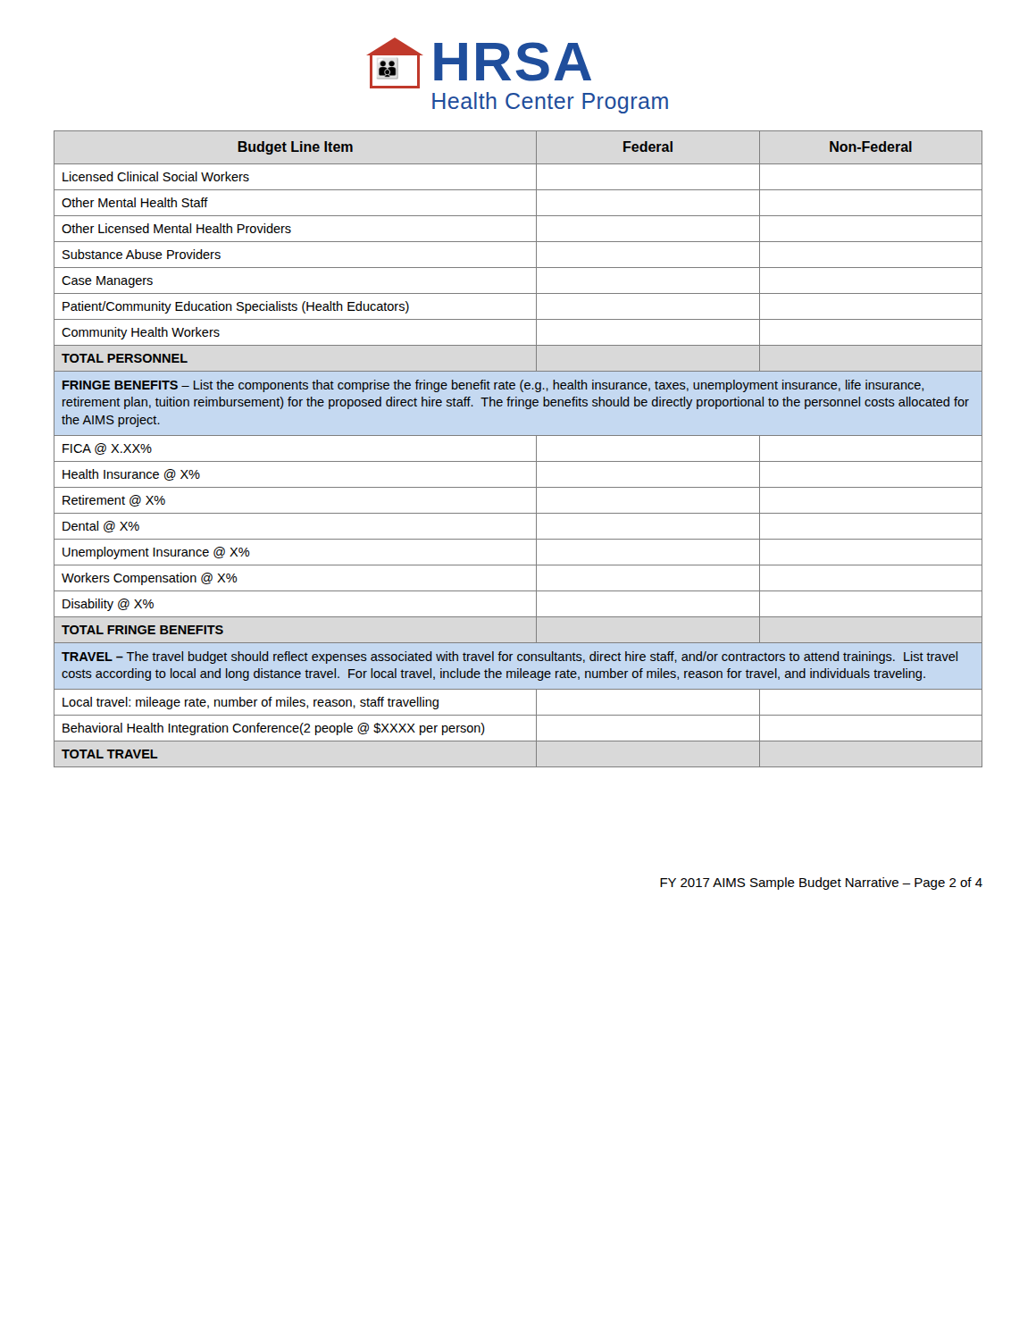👪
HRSA
Health Center Program
| Budget Line Item | Federal | Non-Federal |
| --- | --- | --- |
| Licensed Clinical Social Workers | | |
| Other Mental Health Staff | | |
| Other Licensed Mental Health Providers | | |
| Substance Abuse Providers | | |
| Case Managers | | |
| Patient/Community Education Specialists (Health Educators) | | |
| Community Health Workers | | |
| TOTAL PERSONNEL | | |
| FRINGE BENEFITS – List the components that comprise the fringe benefit rate (e.g., health insurance, taxes, unemployment insurance, life insurance, retirement plan, tuition reimbursement) for the proposed direct hire staff. The fringe benefits should be directly proportional to the personnel costs allocated for the AIMS project. |
| FICA @ X.XX% | | |
| Health Insurance @ X% | | |
| Retirement @ X% | | |
| Dental @ X% | | |
| Unemployment Insurance @ X% | | |
| Workers Compensation @ X% | | |
| Disability @ X% | | |
| TOTAL FRINGE BENEFITS | | |
| TRAVEL – The travel budget should reflect expenses associated with travel for consultants, direct hire staff, and/or contractors to attend trainings. List travel costs according to local and long distance travel. For local travel, include the mileage rate, number of miles, reason for travel, and individuals traveling. |
| Local travel: mileage rate, number of miles, reason, staff travelling | | |
| Behavioral Health Integration Conference(2 people @ $XXXX per person) | | |
| TOTAL TRAVEL | | |
FY 2017 AIMS Sample Budget Narrative – Page 2 of 4